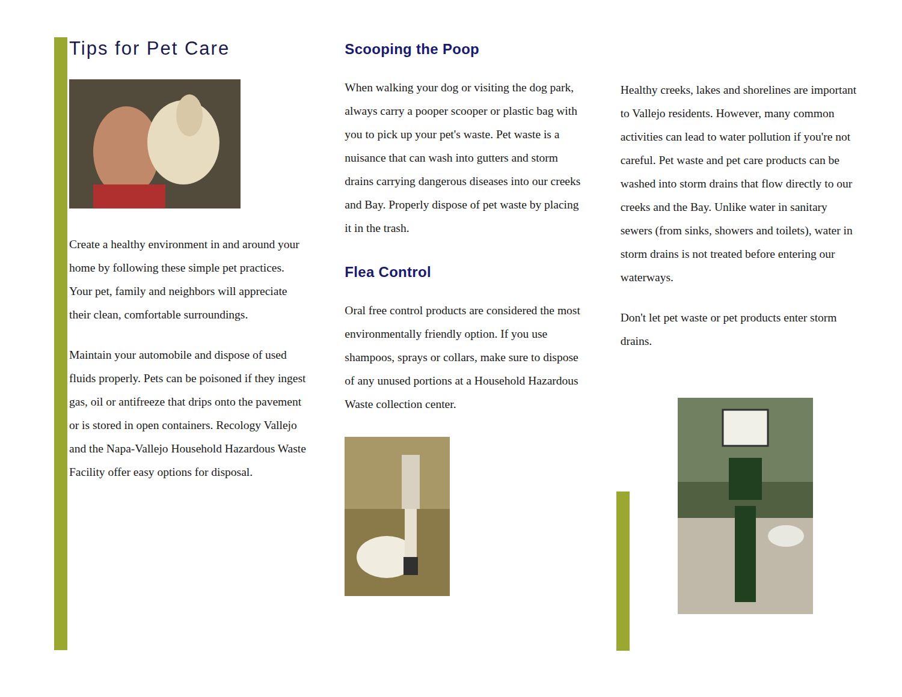Tips for Pet Care
Create a healthy environment in and around your home by following these simple pet practices. Your pet, family and neighbors will appreciate their clean, comfortable surroundings.
Maintain your automobile and dispose of used fluids properly. Pets can be poisoned if they ingest gas, oil or antifreeze that drips onto the pavement or is stored in open containers. Recology Vallejo and the Napa-Vallejo Household Hazardous Waste Facility offer easy options for disposal.
Scooping the Poop
When walking your dog or visiting the dog park, always carry a pooper scooper or plastic bag with you to pick up your pet's waste. Pet waste is a nuisance that can wash into gutters and storm drains carrying dangerous diseases into our creeks and Bay. Properly dispose of pet waste by placing it in the trash.
Flea Control
Oral free control products are considered the most environmentally friendly option. If you use shampoos, sprays or collars, make sure to dispose of any unused portions at a Household Hazardous Waste collection center.
Healthy creeks, lakes and shorelines are important to Vallejo residents. However, many common activities can lead to water pollution if you're not careful. Pet waste and pet care products can be washed into storm drains that flow directly to our creeks and the Bay. Unlike water in sanitary sewers (from sinks, showers and toilets), water in storm drains is not treated before entering our waterways.
Don't let pet waste or pet products enter storm drains.